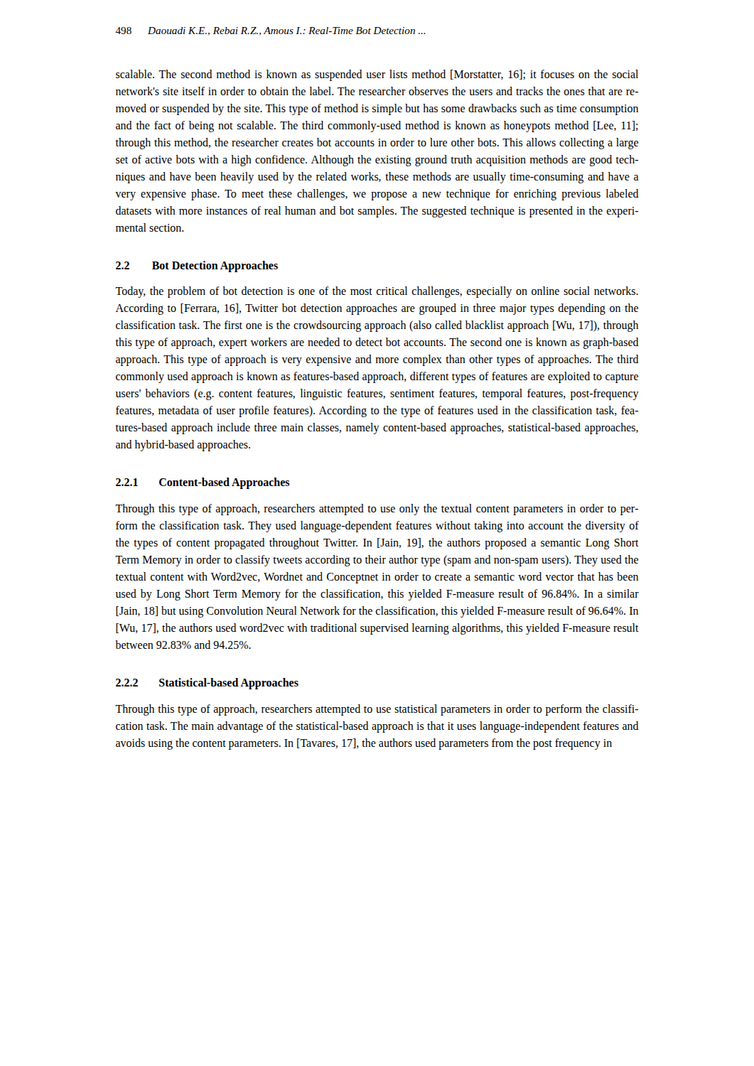498 Daouadi K.E., Rebai R.Z., Amous I.: Real-Time Bot Detection ...
scalable. The second method is known as suspended user lists method [Morstatter, 16]; it focuses on the social network's site itself in order to obtain the label. The researcher observes the users and tracks the ones that are removed or suspended by the site. This type of method is simple but has some drawbacks such as time consumption and the fact of being not scalable. The third commonly-used method is known as honeypots method [Lee, 11]; through this method, the researcher creates bot accounts in order to lure other bots. This allows collecting a large set of active bots with a high confidence. Although the existing ground truth acquisition methods are good techniques and have been heavily used by the related works, these methods are usually time-consuming and have a very expensive phase. To meet these challenges, we propose a new technique for enriching previous labeled datasets with more instances of real human and bot samples. The suggested technique is presented in the experimental section.
2.2 Bot Detection Approaches
Today, the problem of bot detection is one of the most critical challenges, especially on online social networks. According to [Ferrara, 16], Twitter bot detection approaches are grouped in three major types depending on the classification task. The first one is the crowdsourcing approach (also called blacklist approach [Wu, 17]), through this type of approach, expert workers are needed to detect bot accounts. The second one is known as graph-based approach. This type of approach is very expensive and more complex than other types of approaches. The third commonly used approach is known as features-based approach, different types of features are exploited to capture users' behaviors (e.g. content features, linguistic features, sentiment features, temporal features, post-frequency features, metadata of user profile features). According to the type of features used in the classification task, features-based approach include three main classes, namely content-based approaches, statistical-based approaches, and hybrid-based approaches.
2.2.1 Content-based Approaches
Through this type of approach, researchers attempted to use only the textual content parameters in order to perform the classification task. They used language-dependent features without taking into account the diversity of the types of content propagated throughout Twitter. In [Jain, 19], the authors proposed a semantic Long Short Term Memory in order to classify tweets according to their author type (spam and non-spam users). They used the textual content with Word2vec, Wordnet and Conceptnet in order to create a semantic word vector that has been used by Long Short Term Memory for the classification, this yielded F-measure result of 96.84%. In a similar [Jain, 18] but using Convolution Neural Network for the classification, this yielded F-measure result of 96.64%. In [Wu, 17], the authors used word2vec with traditional supervised learning algorithms, this yielded F-measure result between 92.83% and 94.25%.
2.2.2 Statistical-based Approaches
Through this type of approach, researchers attempted to use statistical parameters in order to perform the classification task. The main advantage of the statistical-based approach is that it uses language-independent features and avoids using the content parameters. In [Tavares, 17], the authors used parameters from the post frequency in